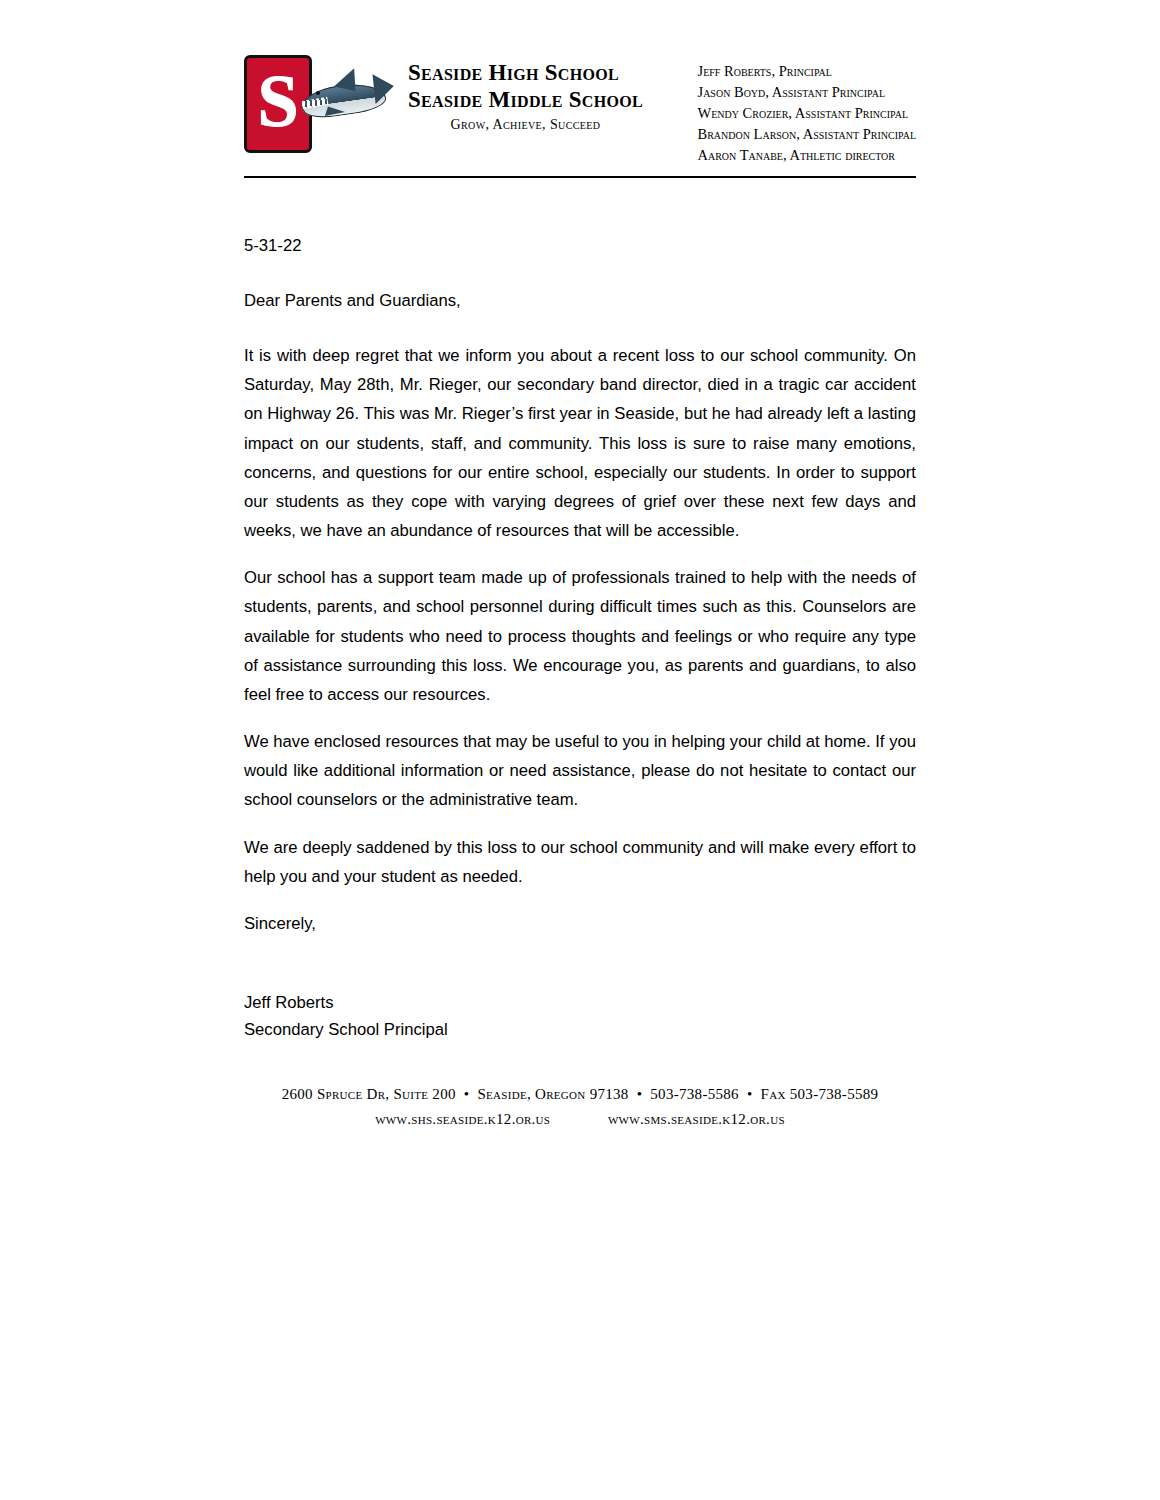S
Seaside High School
Seaside Middle School
Grow, Achieve, Succeed
Jeff Roberts, Principal
Jason Boyd, Assistant Principal
Wendy Crozier, Assistant Principal
Brandon Larson, Assistant Principal
Aaron Tanabe, Athletic director
5-31-22
Dear Parents and Guardians,
It is with deep regret that we inform you about a recent loss to our school community. On Saturday, May 28th, Mr. Rieger, our secondary band director, died in a tragic car accident on Highway 26. This was Mr. Rieger’s first year in Seaside, but he had already left a lasting impact on our students, staff, and community. This loss is sure to raise many emotions, concerns, and questions for our entire school, especially our students. In order to support our students as they cope with varying degrees of grief over these next few days and weeks, we have an abundance of resources that will be accessible.
Our school has a support team made up of professionals trained to help with the needs of students, parents, and school personnel during difficult times such as this. Counselors are available for students who need to process thoughts and feelings or who require any type of assistance surrounding this loss. We encourage you, as parents and guardians, to also feel free to access our resources.
We have enclosed resources that may be useful to you in helping your child at home. If you would like additional information or need assistance, please do not hesitate to contact our school counselors or the administrative team.
We are deeply saddened by this loss to our school community and will make every effort to help you and your student as needed.
Sincerely,
Jeff Roberts
Secondary School Principal
2600 Spruce Dr, Suite 200 • Seaside, Oregon 97138 • 503-738-5586 • Fax 503-738-5589
www.shs.seaside.k12.or.us www.sms.seaside.k12.or.us